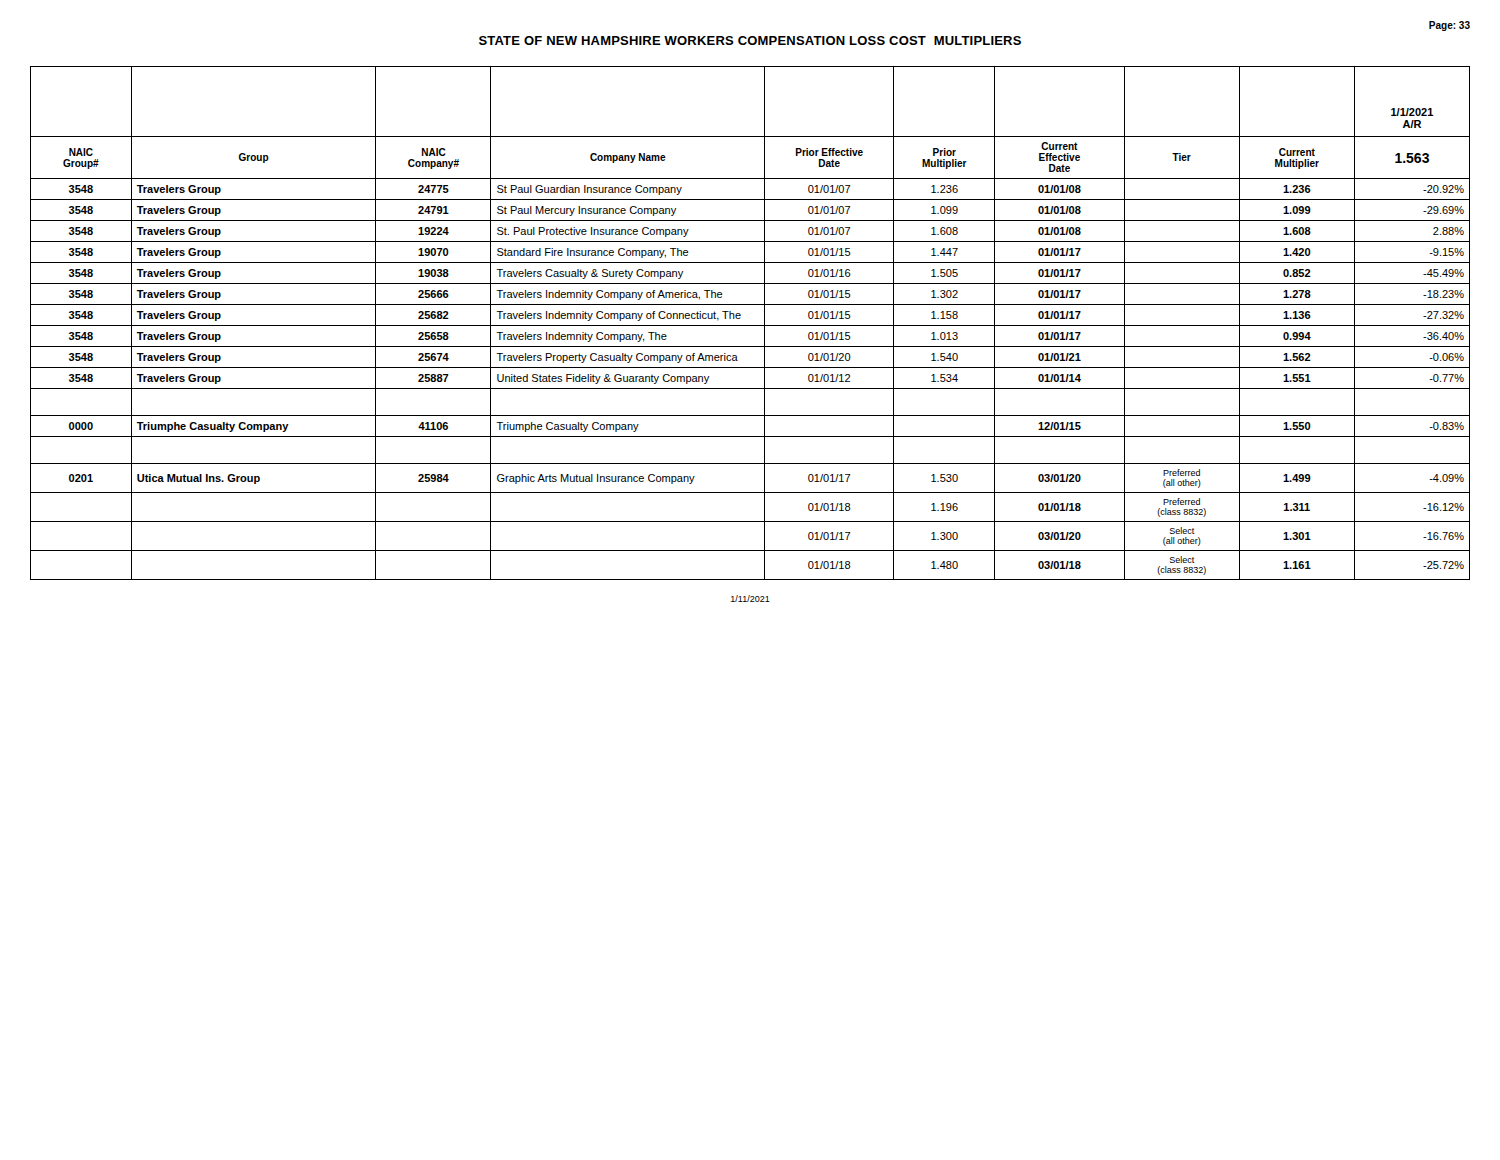Page: 33
STATE OF NEW HAMPSHIRE WORKERS COMPENSATION LOSS COST MULTIPLIERS
| | | | | | | | | | 1/1/2021 A/R |
| --- | --- | --- | --- | --- | --- | --- | --- | --- | --- |
| NAIC Group# | Group | NAIC Company# | Company Name | Prior Effective Date | Prior Multiplier | Current Effective Date | Tier | Current Multiplier | 1.563 |
| 3548 | Travelers Group | 24775 | St Paul Guardian Insurance Company | 01/01/07 | 1.236 | 01/01/08 | | 1.236 | -20.92% |
| 3548 | Travelers Group | 24791 | St Paul Mercury Insurance Company | 01/01/07 | 1.099 | 01/01/08 | | 1.099 | -29.69% |
| 3548 | Travelers Group | 19224 | St. Paul Protective Insurance Company | 01/01/07 | 1.608 | 01/01/08 | | 1.608 | 2.88% |
| 3548 | Travelers Group | 19070 | Standard Fire Insurance Company, The | 01/01/15 | 1.447 | 01/01/17 | | 1.420 | -9.15% |
| 3548 | Travelers Group | 19038 | Travelers Casualty & Surety Company | 01/01/16 | 1.505 | 01/01/17 | | 0.852 | -45.49% |
| 3548 | Travelers Group | 25666 | Travelers Indemnity Company of America, The | 01/01/15 | 1.302 | 01/01/17 | | 1.278 | -18.23% |
| 3548 | Travelers Group | 25682 | Travelers Indemnity Company of Connecticut, The | 01/01/15 | 1.158 | 01/01/17 | | 1.136 | -27.32% |
| 3548 | Travelers Group | 25658 | Travelers Indemnity Company, The | 01/01/15 | 1.013 | 01/01/17 | | 0.994 | -36.40% |
| 3548 | Travelers Group | 25674 | Travelers Property Casualty Company of America | 01/01/20 | 1.540 | 01/01/21 | | 1.562 | -0.06% |
| 3548 | Travelers Group | 25887 | United States Fidelity & Guaranty Company | 01/01/12 | 1.534 | 01/01/14 | | 1.551 | -0.77% |
| 0000 | Triumphe Casualty Company | 41106 | Triumphe Casualty Company | | | 12/01/15 | | 1.550 | -0.83% |
| 0201 | Utica Mutual Ins. Group | 25984 | Graphic Arts Mutual Insurance Company | 01/01/17 | 1.530 | 03/01/20 | Preferred (all other) | 1.499 | -4.09% |
| | | | | 01/01/18 | 1.196 | 01/01/18 | Preferred (class 8832) | 1.311 | -16.12% |
| | | | | 01/01/17 | 1.300 | 03/01/20 | Select (all other) | 1.301 | -16.76% |
| | | | | 01/01/18 | 1.480 | 03/01/18 | Select (class 8832) | 1.161 | -25.72% |
1/11/2021